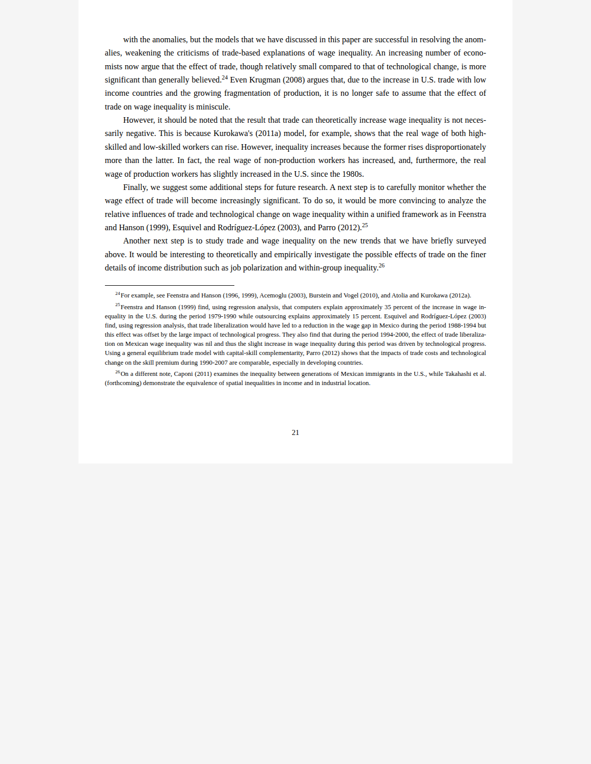with the anomalies, but the models that we have discussed in this paper are successful in resolving the anomalies, weakening the criticisms of trade-based explanations of wage inequality. An increasing number of economists now argue that the effect of trade, though relatively small compared to that of technological change, is more significant than generally believed.24 Even Krugman (2008) argues that, due to the increase in U.S. trade with low income countries and the growing fragmentation of production, it is no longer safe to assume that the effect of trade on wage inequality is miniscule.
However, it should be noted that the result that trade can theoretically increase wage inequality is not necessarily negative. This is because Kurokawa's (2011a) model, for example, shows that the real wage of both high-skilled and low-skilled workers can rise. However, inequality increases because the former rises disproportionately more than the latter. In fact, the real wage of non-production workers has increased, and, furthermore, the real wage of production workers has slightly increased in the U.S. since the 1980s.
Finally, we suggest some additional steps for future research. A next step is to carefully monitor whether the wage effect of trade will become increasingly significant. To do so, it would be more convincing to analyze the relative influences of trade and technological change on wage inequality within a unified framework as in Feenstra and Hanson (1999), Esquivel and Rodríguez-López (2003), and Parro (2012).25
Another next step is to study trade and wage inequality on the new trends that we have briefly surveyed above. It would be interesting to theoretically and empirically investigate the possible effects of trade on the finer details of income distribution such as job polarization and within-group inequality.26
24For example, see Feenstra and Hanson (1996, 1999), Acemoglu (2003), Burstein and Vogel (2010), and Atolia and Kurokawa (2012a).
25Feenstra and Hanson (1999) find, using regression analysis, that computers explain approximately 35 percent of the increase in wage inequality in the U.S. during the period 1979-1990 while outsourcing explains approximately 15 percent. Esquivel and Rodríguez-López (2003) find, using regression analysis, that trade liberalization would have led to a reduction in the wage gap in Mexico during the period 1988-1994 but this effect was offset by the large impact of technological progress. They also find that during the period 1994-2000, the effect of trade liberalization on Mexican wage inequality was nil and thus the slight increase in wage inequality during this period was driven by technological progress. Using a general equilibrium trade model with capital-skill complementarity, Parro (2012) shows that the impacts of trade costs and technological change on the skill premium during 1990-2007 are comparable, especially in developing countries.
26On a different note, Caponi (2011) examines the inequality between generations of Mexican immigrants in the U.S., while Takahashi et al. (forthcoming) demonstrate the equivalence of spatial inequalities in income and in industrial location.
21